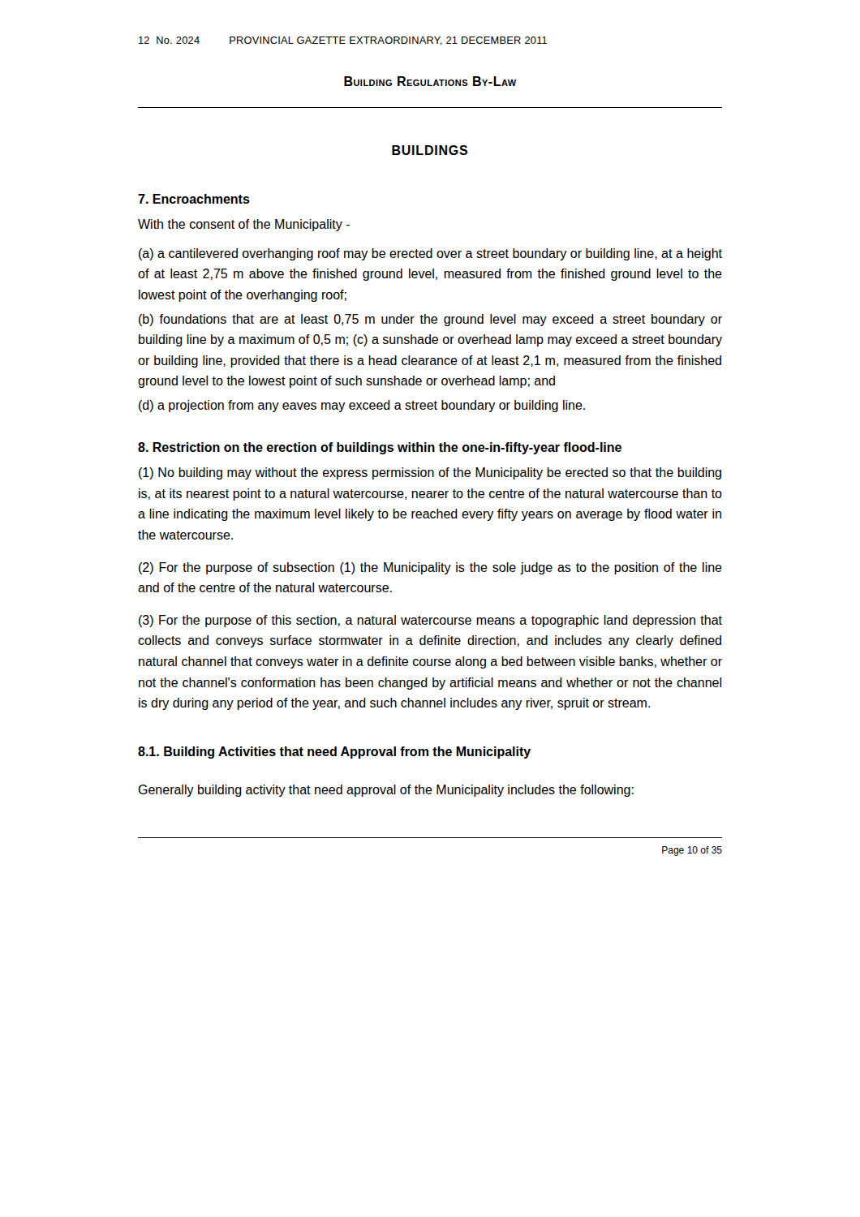12 No. 2024 PROVINCIAL GAZETTE EXTRAORDINARY, 21 DECEMBER 2011
Building Regulations By-Law
BUILDINGS
7. Encroachments
With the consent of the Municipality -
(a) a cantilevered overhanging roof may be erected over a street boundary or building line, at a height of at least 2,75 m above the finished ground level, measured from the finished ground level to the lowest point of the overhanging roof;
(b) foundations that are at least 0,75 m under the ground level may exceed a street boundary or building line by a maximum of 0,5 m; (c) a sunshade or overhead lamp may exceed a street boundary or building line, provided that there is a head clearance of at least 2,1 m, measured from the finished ground level to the lowest point of such sunshade or overhead lamp; and
(d) a projection from any eaves may exceed a street boundary or building line.
8. Restriction on the erection of buildings within the one-in-fifty-year flood-line
(1) No building may without the express permission of the Municipality be erected so that the building is, at its nearest point to a natural watercourse, nearer to the centre of the natural watercourse than to a line indicating the maximum level likely to be reached every fifty years on average by flood water in the watercourse.
(2) For the purpose of subsection (1) the Municipality is the sole judge as to the position of the line and of the centre of the natural watercourse.
(3) For the purpose of this section, a natural watercourse means a topographic land depression that collects and conveys surface stormwater in a definite direction, and includes any clearly defined natural channel that conveys water in a definite course along a bed between visible banks, whether or not the channel's conformation has been changed by artificial means and whether or not the channel is dry during any period of the year, and such channel includes any river, spruit or stream.
8.1. Building Activities that need Approval from the Municipality
Generally building activity that need approval of the Municipality includes the following:
Page 10 of 35